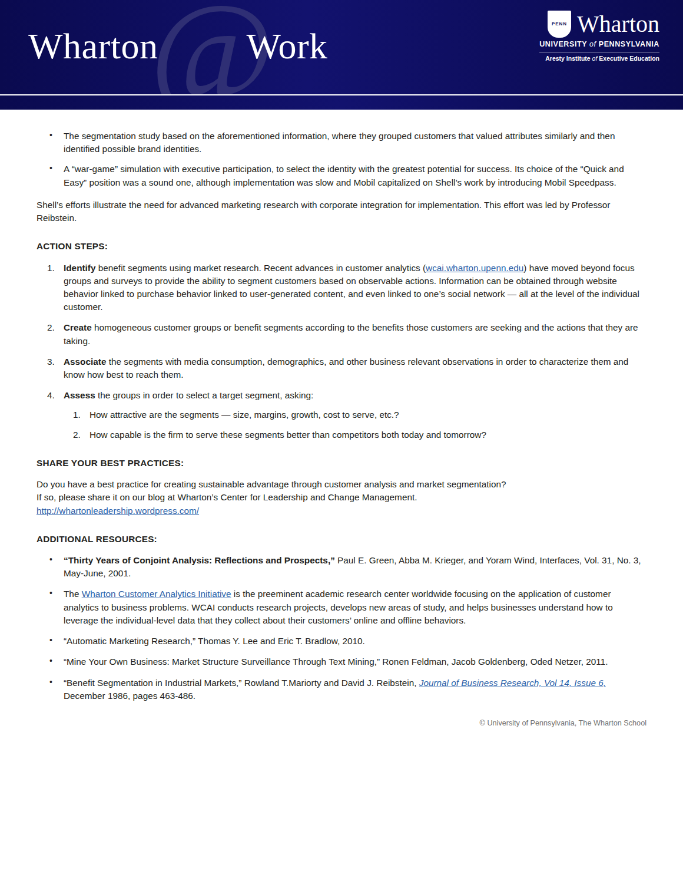@
Wharton Work
PENN Wharton
UNIVERSITY of PENNSYLVANIA
Aresty Institute of Executive Education
The segmentation study based on the aforementioned information, where they grouped customers that valued attributes similarly and then identified possible brand identities.
A “war-game” simulation with executive participation, to select the identity with the greatest potential for success. Its choice of the “Quick and Easy” position was a sound one, although implementation was slow and Mobil capitalized on Shell’s work by introducing Mobil Speedpass.
Shell’s efforts illustrate the need for advanced marketing research with corporate integration for implementation. This effort was led by Professor Reibstein.
ACTION STEPS:
Identify benefit segments using market research. Recent advances in customer analytics (wcai.wharton.upenn.edu) have moved beyond focus groups and surveys to provide the ability to segment customers based on observable actions. Information can be obtained through website behavior linked to purchase behavior linked to user-generated content, and even linked to one’s social network — all at the level of the individual customer.
Create homogeneous customer groups or benefit segments according to the benefits those customers are seeking and the actions that they are taking.
Associate the segments with media consumption, demographics, and other business relevant observations in order to characterize them and know how best to reach them.
Assess the groups in order to select a target segment, asking:
How attractive are the segments — size, margins, growth, cost to serve, etc.?
How capable is the firm to serve these segments better than competitors both today and tomorrow?
SHARE YOUR BEST PRACTICES:
Do you have a best practice for creating sustainable advantage through customer analysis and market segmentation?
If so, please share it on our blog at Wharton’s Center for Leadership and Change Management.
http://whartonleadership.wordpress.com/
ADDITIONAL RESOURCES:
“Thirty Years of Conjoint Analysis: Reflections and Prospects,” Paul E. Green, Abba M. Krieger, and Yoram Wind, Interfaces, Vol. 31, No. 3, May-June, 2001.
The Wharton Customer Analytics Initiative is the preeminent academic research center worldwide focusing on the application of customer analytics to business problems. WCAI conducts research projects, develops new areas of study, and helps businesses understand how to leverage the individual-level data that they collect about their customers’ online and offline behaviors.
“Automatic Marketing Research,” Thomas Y. Lee and Eric T. Bradlow, 2010.
“Mine Your Own Business: Market Structure Surveillance Through Text Mining,” Ronen Feldman, Jacob Goldenberg, Oded Netzer, 2011.
“Benefit Segmentation in Industrial Markets,” Rowland T.Mariorty and David J. Reibstein, Journal of Business Research, Vol 14, Issue 6, December 1986, pages 463-486.
© University of Pennsylvania, The Wharton School